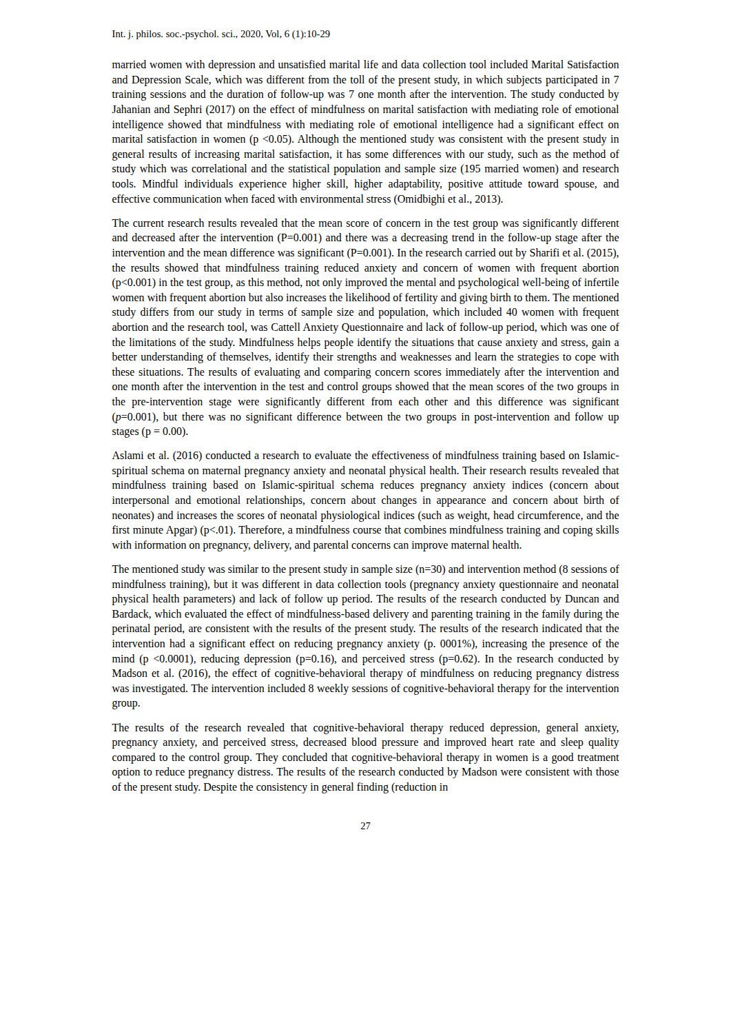Int. j. philos. soc.-psychol. sci., 2020, Vol, 6 (1):10-29
married women with depression and unsatisfied marital life and data collection tool included Marital Satisfaction and Depression Scale, which was different from the toll of the present study, in which subjects participated in 7 training sessions and the duration of follow-up was 7 one month after the intervention. The study conducted by Jahanian and Sephri (2017) on the effect of mindfulness on marital satisfaction with mediating role of emotional intelligence showed that mindfulness with mediating role of emotional intelligence had a significant effect on marital satisfaction in women (p <0.05). Although the mentioned study was consistent with the present study in general results of increasing marital satisfaction, it has some differences with our study, such as the method of study which was correlational and the statistical population and sample size (195 married women) and research tools. Mindful individuals experience higher skill, higher adaptability, positive attitude toward spouse, and effective communication when faced with environmental stress (Omidbighi et al., 2013).
The current research results revealed that the mean score of concern in the test group was significantly different and decreased after the intervention (P=0.001) and there was a decreasing trend in the follow-up stage after the intervention and the mean difference was significant (P=0.001). In the research carried out by Sharifi et al. (2015), the results showed that mindfulness training reduced anxiety and concern of women with frequent abortion (p<0.001) in the test group, as this method, not only improved the mental and psychological well-being of infertile women with frequent abortion but also increases the likelihood of fertility and giving birth to them. The mentioned study differs from our study in terms of sample size and population, which included 40 women with frequent abortion and the research tool, was Cattell Anxiety Questionnaire and lack of follow-up period, which was one of the limitations of the study. Mindfulness helps people identify the situations that cause anxiety and stress, gain a better understanding of themselves, identify their strengths and weaknesses and learn the strategies to cope with these situations. The results of evaluating and comparing concern scores immediately after the intervention and one month after the intervention in the test and control groups showed that the mean scores of the two groups in the pre-intervention stage were significantly different from each other and this difference was significant (p=0.001), but there was no significant difference between the two groups in post-intervention and follow up stages (p = 0.00).
Aslami et al. (2016) conducted a research to evaluate the effectiveness of mindfulness training based on Islamic-spiritual schema on maternal pregnancy anxiety and neonatal physical health. Their research results revealed that mindfulness training based on Islamic-spiritual schema reduces pregnancy anxiety indices (concern about interpersonal and emotional relationships, concern about changes in appearance and concern about birth of neonates) and increases the scores of neonatal physiological indices (such as weight, head circumference, and the first minute Apgar) (p<.01). Therefore, a mindfulness course that combines mindfulness training and coping skills with information on pregnancy, delivery, and parental concerns can improve maternal health.
The mentioned study was similar to the present study in sample size (n=30) and intervention method (8 sessions of mindfulness training), but it was different in data collection tools (pregnancy anxiety questionnaire and neonatal physical health parameters) and lack of follow up period. The results of the research conducted by Duncan and Bardack, which evaluated the effect of mindfulness-based delivery and parenting training in the family during the perinatal period, are consistent with the results of the present study. The results of the research indicated that the intervention had a significant effect on reducing pregnancy anxiety (p. 0001%), increasing the presence of the mind (p <0.0001), reducing depression (p=0.16), and perceived stress (p=0.62). In the research conducted by Madson et al. (2016), the effect of cognitive-behavioral therapy of mindfulness on reducing pregnancy distress was investigated. The intervention included 8 weekly sessions of cognitive-behavioral therapy for the intervention group.
The results of the research revealed that cognitive-behavioral therapy reduced depression, general anxiety, pregnancy anxiety, and perceived stress, decreased blood pressure and improved heart rate and sleep quality compared to the control group. They concluded that cognitive-behavioral therapy in women is a good treatment option to reduce pregnancy distress. The results of the research conducted by Madson were consistent with those of the present study. Despite the consistency in general finding (reduction in
27